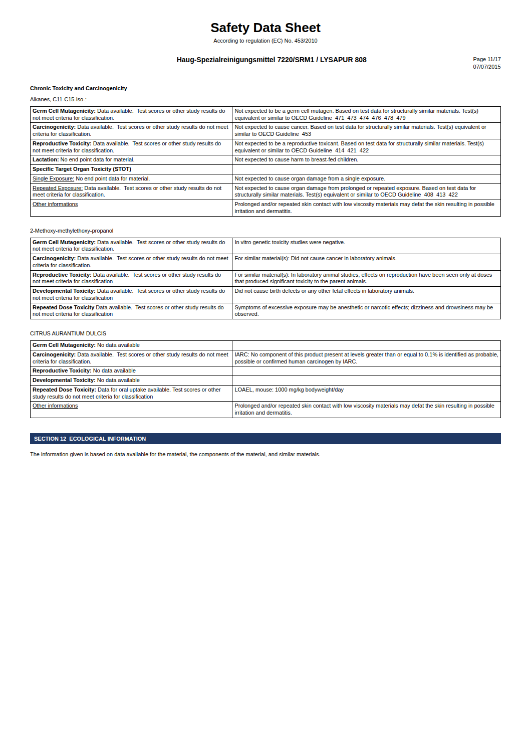Safety Data Sheet
According to regulation (EC) No. 453/2010
Haug-Spezialreinigungsmittel 7220/SRM1 / LYSAPUR 808
Page 11/17
07/07/2015
Chronic Toxicity and Carcinogenicity
Alkanes, C11-C15-iso-:
| Germ Cell Mutagenicity: Data available. Test scores or other study results do not meet criteria for classification. | Not expected to be a germ cell mutagen. Based on test data for structurally similar materials. Test(s) equivalent or similar to OECD Guideline 471 473 474 476 478 479 |
| Carcinogenicity: Data available. Test scores or other study results do not meet criteria for classification. | Not expected to cause cancer. Based on test data for structurally similar materials. Test(s) equivalent or similar to OECD Guideline 453 |
| Reproductive Toxicity: Data available. Test scores or other study results do not meet criteria for classification. | Not expected to be a reproductive toxicant. Based on test data for structurally similar materials. Test(s) equivalent or similar to OECD Guideline 414 421 422 |
| Lactation: No end point data for material. | Not expected to cause harm to breast-fed children. |
| Specific Target Organ Toxicity (STOT) | |
| Single Exposure: No end point data for material. | Not expected to cause organ damage from a single exposure. |
| Repeated Exposure: Data available. Test scores or other study results do not meet criteria for classification. | Not expected to cause organ damage from prolonged or repeated exposure. Based on test data for structurally similar materials. Test(s) equivalent or similar to OECD Guideline 408 413 422 |
| Other informations | Prolonged and/or repeated skin contact with low viscosity materials may defat the skin resulting in possible irritation and dermatitis. |
2-Methoxy-methylethoxy-propanol
| Germ Cell Mutagenicity: Data available. Test scores or other study results do not meet criteria for classification. | In vitro genetic toxicity studies were negative. |
| Carcinogenicity: Data available. Test scores or other study results do not meet criteria for classification. | For similar material(s): Did not cause cancer in laboratory animals. |
| Reproductive Toxicity: Data available. Test scores or other study results do not meet criteria for classification | For similar material(s): In laboratory animal studies, effects on reproduction have been seen only at doses that produced significant toxicity to the parent animals. |
| Developmental Toxicity: Data available. Test scores or other study results do not meet criteria for classification | Did not cause birth defects or any other fetal effects in laboratory animals. |
| Repeated Dose Toxicity Data available. Test scores or other study results do not meet criteria for classification | Symptoms of excessive exposure may be anesthetic or narcotic effects; dizziness and drowsiness may be observed. |
CITRUS AURANTIUM DULCIS
| Germ Cell Mutagenicity: No data available | |
| Carcinogenicity: Data available. Test scores or other study results do not meet criteria for classification. | IARC: No component of this product present at levels greater than or equal to 0.1% is identified as probable, possible or confirmed human carcinogen by IARC. |
| Reproductive Toxicity: No data available | |
| Developmental Toxicity: No data available | |
| Repeated Dose Toxicity: Data for oral uptake available. Test scores or other study results do not meet criteria for classification | LOAEL, mouse: 1000 mg/kg bodyweight/day |
| Other informations | Prolonged and/or repeated skin contact with low viscosity materials may defat the skin resulting in possible irritation and dermatitis. |
SECTION 12 ECOLOGICAL INFORMATION
The information given is based on data available for the material, the components of the material, and similar materials.